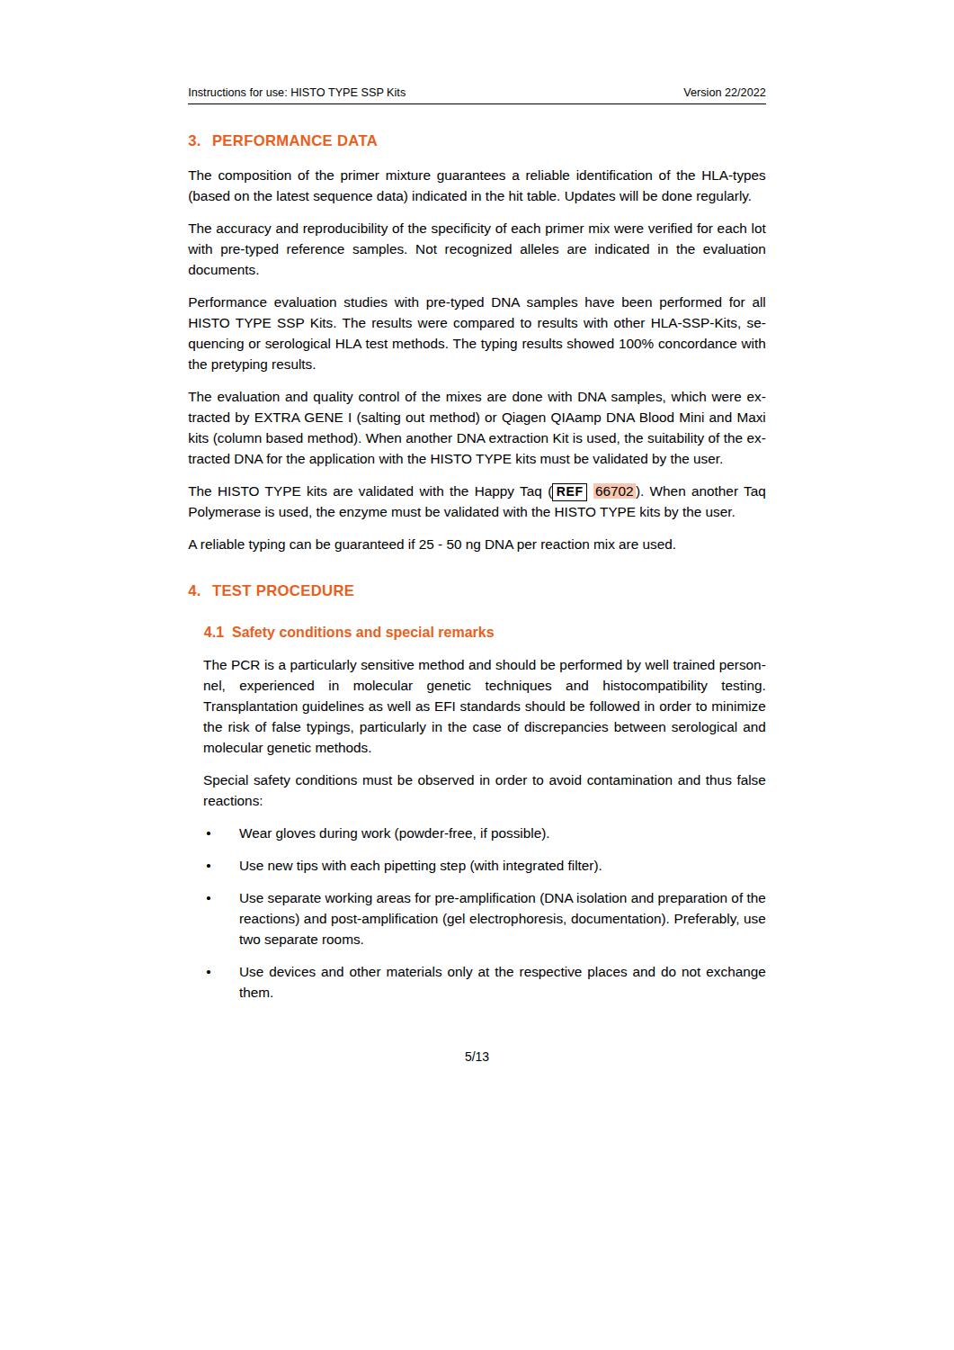Instructions for use: HISTO TYPE SSP Kits
Version 22/2022
3. PERFORMANCE DATA
The composition of the primer mixture guarantees a reliable identification of the HLA-types (based on the latest sequence data) indicated in the hit table. Updates will be done regularly.
The accuracy and reproducibility of the specificity of each primer mix were verified for each lot with pre-typed reference samples. Not recognized alleles are indicated in the evaluation documents.
Performance evaluation studies with pre-typed DNA samples have been performed for all HISTO TYPE SSP Kits. The results were compared to results with other HLA-SSP-Kits, sequencing or serological HLA test methods. The typing results showed 100% concordance with the pretyping results.
The evaluation and quality control of the mixes are done with DNA samples, which were extracted by EXTRA GENE I (salting out method) or Qiagen QIAamp DNA Blood Mini and Maxi kits (column based method). When another DNA extraction Kit is used, the suitability of the extracted DNA for the application with the HISTO TYPE kits must be validated by the user.
The HISTO TYPE kits are validated with the Happy Taq (REF 66702). When another Taq Polymerase is used, the enzyme must be validated with the HISTO TYPE kits by the user.
A reliable typing can be guaranteed if 25 - 50 ng DNA per reaction mix are used.
4. TEST PROCEDURE
4.1 Safety conditions and special remarks
The PCR is a particularly sensitive method and should be performed by well trained personnel, experienced in molecular genetic techniques and histocompatibility testing. Transplantation guidelines as well as EFI standards should be followed in order to minimize the risk of false typings, particularly in the case of discrepancies between serological and molecular genetic methods.
Special safety conditions must be observed in order to avoid contamination and thus false reactions:
Wear gloves during work (powder-free, if possible).
Use new tips with each pipetting step (with integrated filter).
Use separate working areas for pre-amplification (DNA isolation and preparation of the reactions) and post-amplification (gel electrophoresis, documentation). Preferably, use two separate rooms.
Use devices and other materials only at the respective places and do not exchange them.
5/13